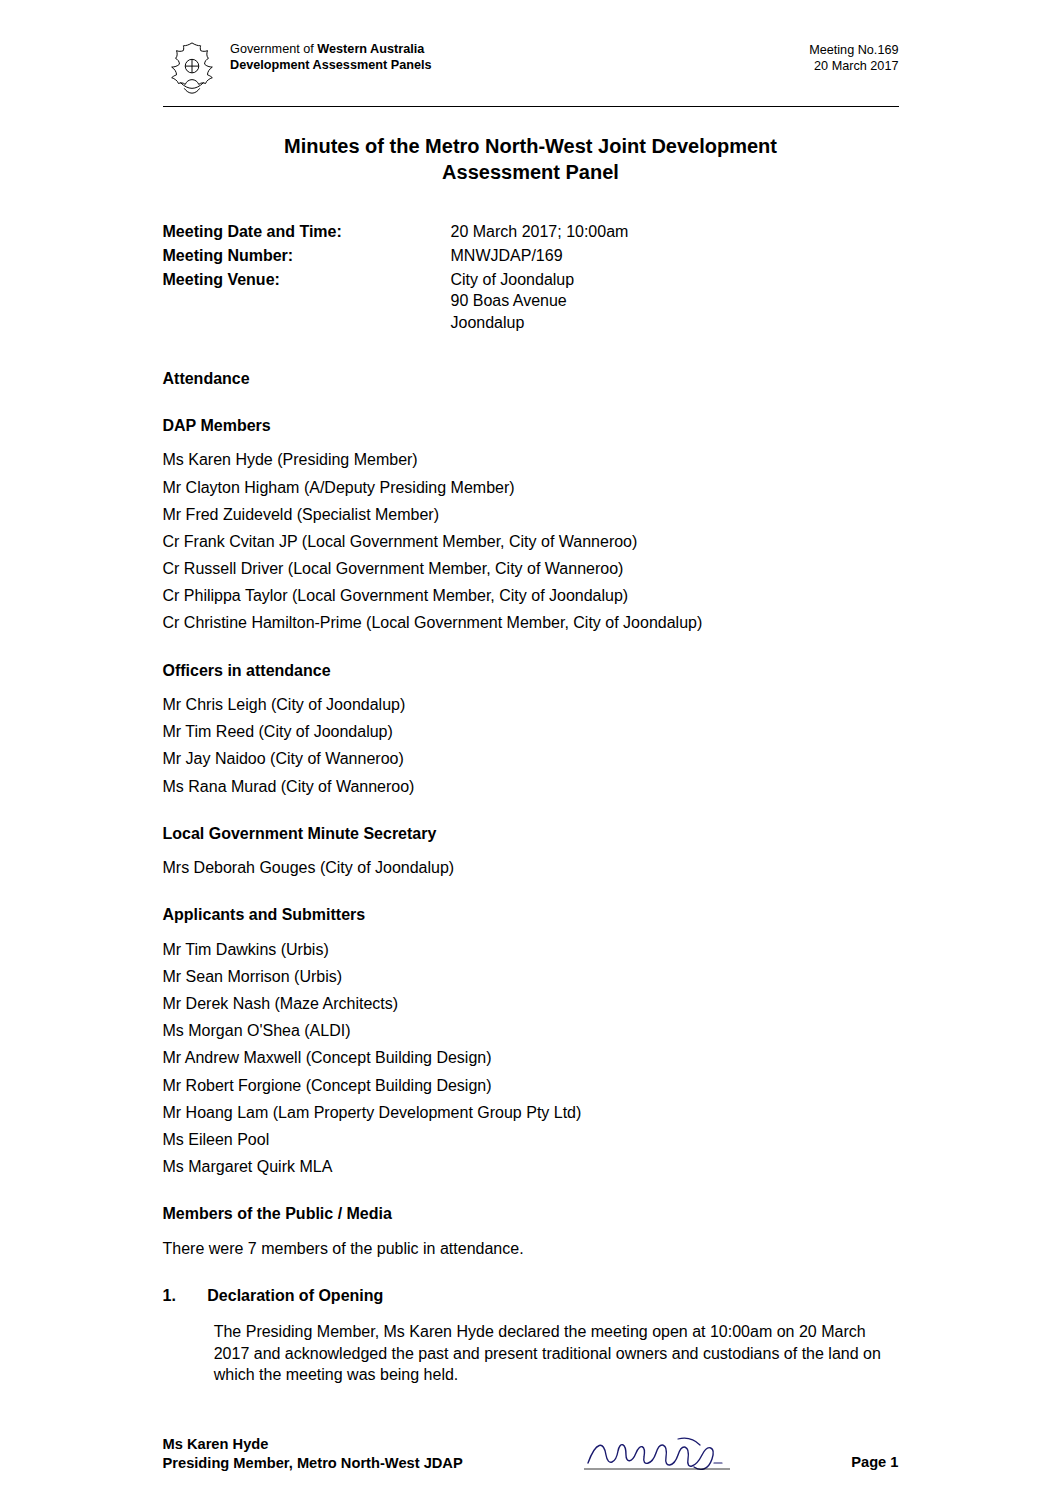Government of Western Australia
Development Assessment Panels
Meeting No.169
20 March 2017
Minutes of the Metro North-West Joint Development
Assessment Panel
| Meeting Date and Time: | 20 March 2017; 10:00am |
| Meeting Number: | MNWJDAP/169 |
| Meeting Venue: | City of Joondalup 90 Boas Avenue Joondalup |
Attendance
DAP Members
Ms Karen Hyde (Presiding Member)
Mr Clayton Higham (A/Deputy Presiding Member)
Mr Fred Zuideveld (Specialist Member)
Cr Frank Cvitan JP (Local Government Member, City of Wanneroo)
Cr Russell Driver (Local Government Member, City of Wanneroo)
Cr Philippa Taylor (Local Government Member, City of Joondalup)
Cr Christine Hamilton-Prime (Local Government Member, City of Joondalup)
Officers in attendance
Mr Chris Leigh (City of Joondalup)
Mr Tim Reed (City of Joondalup)
Mr Jay Naidoo (City of Wanneroo)
Ms Rana Murad (City of Wanneroo)
Local Government Minute Secretary
Mrs Deborah Gouges (City of Joondalup)
Applicants and Submitters
Mr Tim Dawkins (Urbis)
Mr Sean Morrison (Urbis)
Mr Derek Nash (Maze Architects)
Ms Morgan O'Shea (ALDI)
Mr Andrew Maxwell (Concept Building Design)
Mr Robert Forgione (Concept Building Design)
Mr Hoang Lam (Lam Property Development Group Pty Ltd)
Ms Eileen Pool
Ms Margaret Quirk MLA
Members of the Public / Media
There were 7 members of the public in attendance.
1. Declaration of Opening
The Presiding Member, Ms Karen Hyde declared the meeting open at 10:00am on 20 March 2017 and acknowledged the past and present traditional owners and custodians of the land on which the meeting was being held.
Ms Karen Hyde
Presiding Member, Metro North-West JDAP
Page 1